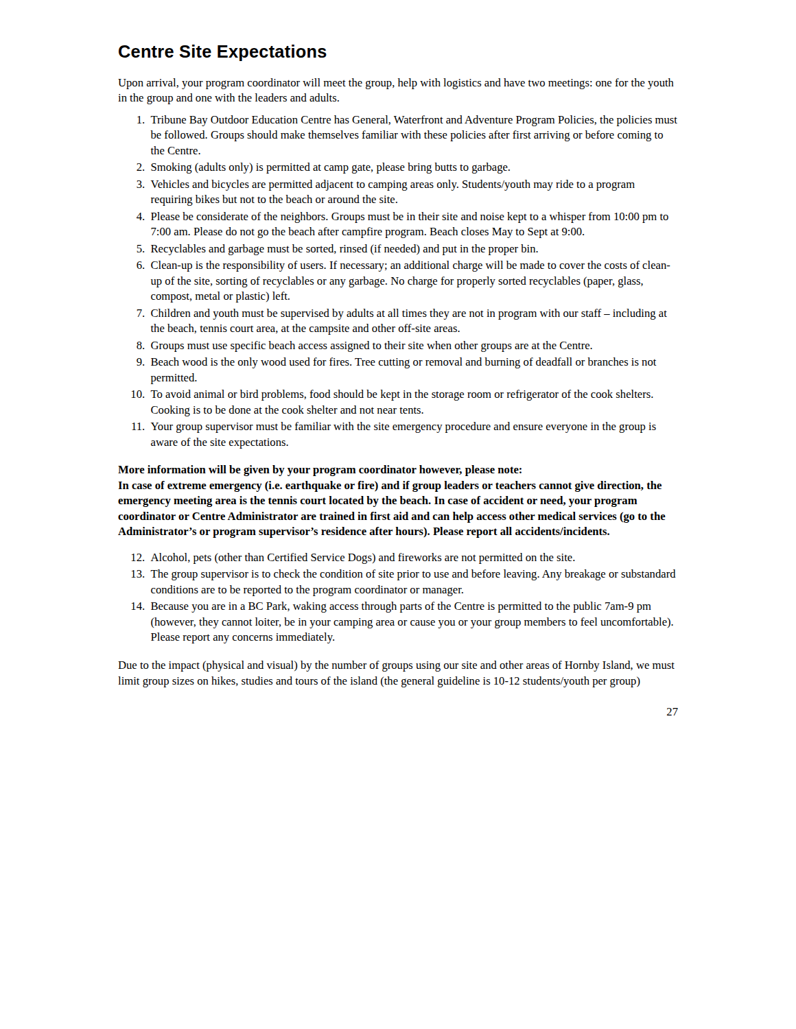Centre Site Expectations
Upon arrival, your program coordinator will meet the group, help with logistics and have two meetings: one for the youth in the group and one with the leaders and adults.
Tribune Bay Outdoor Education Centre has General, Waterfront and Adventure Program Policies, the policies must be followed. Groups should make themselves familiar with these policies after first arriving or before coming to the Centre.
Smoking (adults only) is permitted at camp gate, please bring butts to garbage.
Vehicles and bicycles are permitted adjacent to camping areas only. Students/youth may ride to a program requiring bikes but not to the beach or around the site.
Please be considerate of the neighbors. Groups must be in their site and noise kept to a whisper from 10:00 pm to 7:00 am. Please do not go the beach after campfire program. Beach closes May to Sept at 9:00.
Recyclables and garbage must be sorted, rinsed (if needed) and put in the proper bin.
Clean-up is the responsibility of users. If necessary; an additional charge will be made to cover the costs of clean-up of the site, sorting of recyclables or any garbage. No charge for properly sorted recyclables (paper, glass, compost, metal or plastic) left.
Children and youth must be supervised by adults at all times they are not in program with our staff – including at the beach, tennis court area, at the campsite and other off-site areas.
Groups must use specific beach access assigned to their site when other groups are at the Centre.
Beach wood is the only wood used for fires. Tree cutting or removal and burning of deadfall or branches is not permitted.
To avoid animal or bird problems, food should be kept in the storage room or refrigerator of the cook shelters. Cooking is to be done at the cook shelter and not near tents.
Your group supervisor must be familiar with the site emergency procedure and ensure everyone in the group is aware of the site expectations.
More information will be given by your program coordinator however, please note:
In case of extreme emergency (i.e. earthquake or fire) and if group leaders or teachers cannot give direction, the emergency meeting area is the tennis court located by the beach. In case of accident or need, your program coordinator or Centre Administrator are trained in first aid and can help access other medical services (go to the Administrator’s or program supervisor’s residence after hours). Please report all accidents/incidents.
Alcohol, pets (other than Certified Service Dogs) and fireworks are not permitted on the site.
The group supervisor is to check the condition of site prior to use and before leaving. Any breakage or substandard conditions are to be reported to the program coordinator or manager.
Because you are in a BC Park, waking access through parts of the Centre is permitted to the public 7am-9 pm (however, they cannot loiter, be in your camping area or cause you or your group members to feel uncomfortable). Please report any concerns immediately.
Due to the impact (physical and visual) by the number of groups using our site and other areas of Hornby Island, we must limit group sizes on hikes, studies and tours of the island (the general guideline is 10-12 students/youth per group)
27